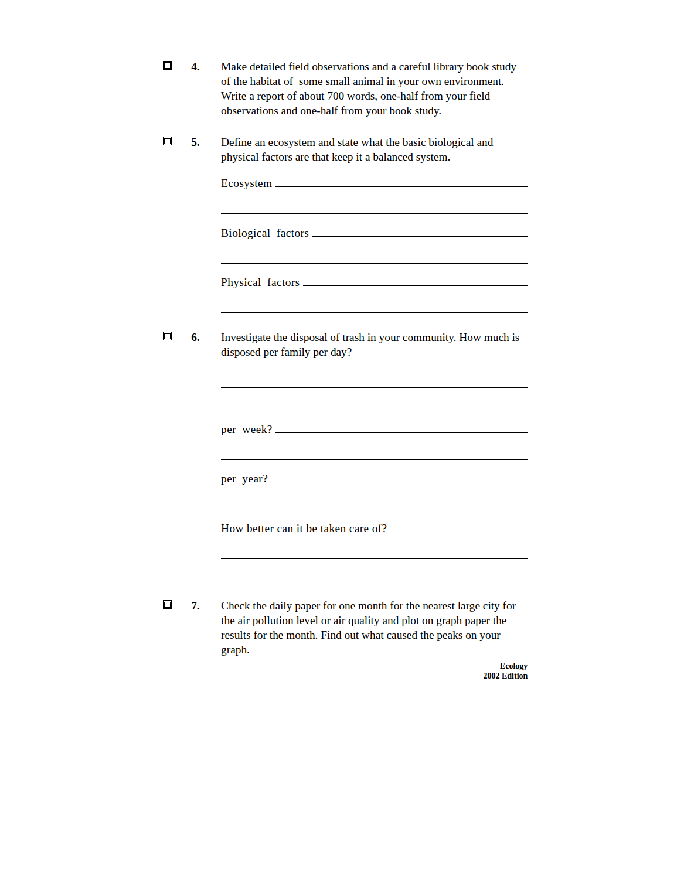4. Make detailed field observations and a careful library book study of the habitat of some small animal in your own environment. Write a report of about 700 words, one-half from your field observations and one-half from your book study.
5. Define an ecosystem and state what the basic biological and physical factors are that keep it a balanced system.
Ecosystem
Biological factors
Physical factors
6. Investigate the disposal of trash in your community. How much is disposed per family per day?
per week?
per year?
How better can it be taken care of?
7. Check the daily paper for one month for the nearest large city for the air pollution level or air quality and plot on graph paper the results for the month. Find out what caused the peaks on your graph.
Ecology
2002 Edition